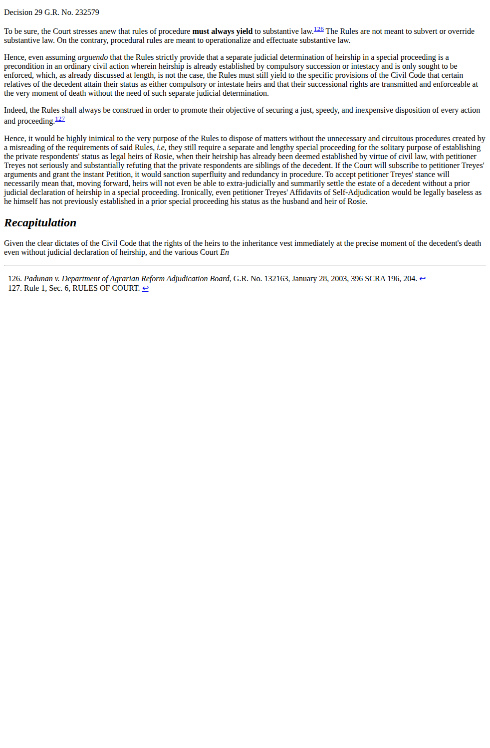Decision 29 G.R. No. 232579
To be sure, the Court stresses anew that rules of procedure must always yield to substantive law.126 The Rules are not meant to subvert or override substantive law. On the contrary, procedural rules are meant to operationalize and effectuate substantive law.
Hence, even assuming arguendo that the Rules strictly provide that a separate judicial determination of heirship in a special proceeding is a precondition in an ordinary civil action wherein heirship is already established by compulsory succession or intestacy and is only sought to be enforced, which, as already discussed at length, is not the case, the Rules must still yield to the specific provisions of the Civil Code that certain relatives of the decedent attain their status as either compulsory or intestate heirs and that their successional rights are transmitted and enforceable at the very moment of death without the need of such separate judicial determination.
Indeed, the Rules shall always be construed in order to promote their objective of securing a just, speedy, and inexpensive disposition of every action and proceeding.127
Hence, it would be highly inimical to the very purpose of the Rules to dispose of matters without the unnecessary and circuitous procedures created by a misreading of the requirements of said Rules, i.e, they still require a separate and lengthy special proceeding for the solitary purpose of establishing the private respondents' status as legal heirs of Rosie, when their heirship has already been deemed established by virtue of civil law, with petitioner Treyes not seriously and substantially refuting that the private respondents are siblings of the decedent. If the Court will subscribe to petitioner Treyes' arguments and grant the instant Petition, it would sanction superfluity and redundancy in procedure. To accept petitioner Treyes' stance will necessarily mean that, moving forward, heirs will not even be able to extra-judicially and summarily settle the estate of a decedent without a prior judicial declaration of heirship in a special proceeding. Ironically, even petitioner Treyes' Affidavits of Self-Adjudication would be legally baseless as he himself has not previously established in a prior special proceeding his status as the husband and heir of Rosie.
Recapitulation
Given the clear dictates of the Civil Code that the rights of the heirs to the inheritance vest immediately at the precise moment of the decedent's death even without judicial declaration of heirship, and the various Court En
Padunan v. Department of Agrarian Reform Adjudication Board, G.R. No. 132163, January 28, 2003, 396 SCRA 196, 204. ↩
Rule 1, Sec. 6, RULES OF COURT. ↩